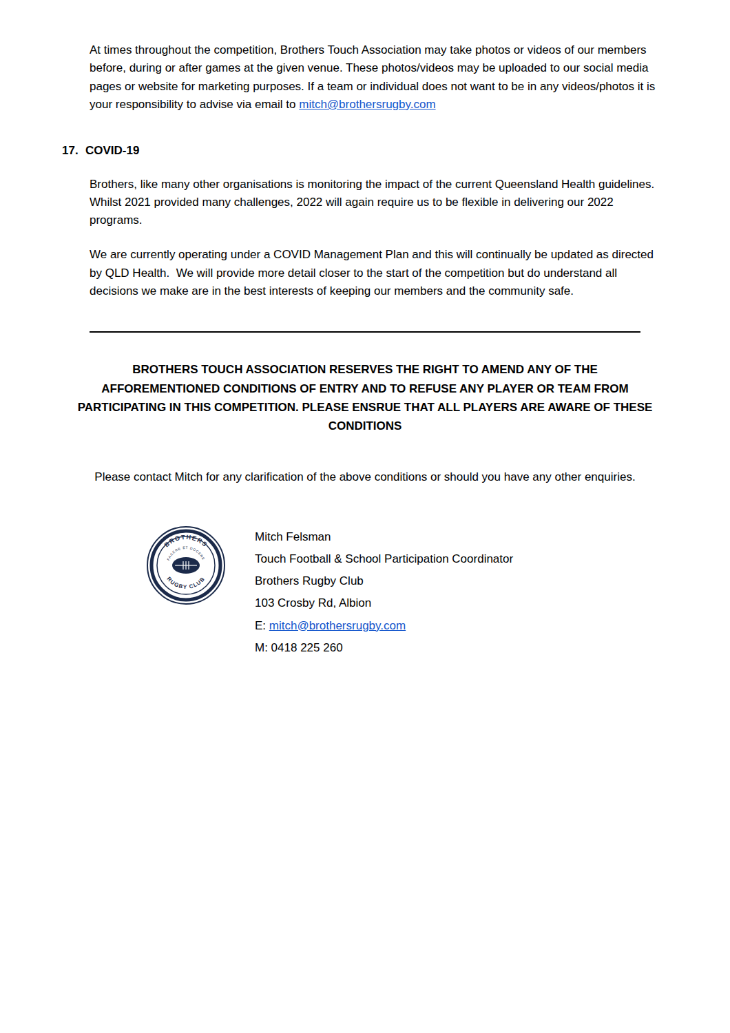At times throughout the competition, Brothers Touch Association may take photos or videos of our members before, during or after games at the given venue. These photos/videos may be uploaded to our social media pages or website for marketing purposes. If a team or individual does not want to be in any videos/photos it is your responsibility to advise via email to mitch@brothersrugby.com
17. COVID-19
Brothers, like many other organisations is monitoring the impact of the current Queensland Health guidelines. Whilst 2021 provided many challenges, 2022 will again require us to be flexible in delivering our 2022 programs.
We are currently operating under a COVID Management Plan and this will continually be updated as directed by QLD Health. We will provide more detail closer to the start of the competition but do understand all decisions we make are in the best interests of keeping our members and the community safe.
Brothers Touch Association reserves the right to amend any of the afforementioned conditions of entry and to refuse any player or team from participating in this competition. Please ensrue that all players are aware of these conditions
Please contact Mitch for any clarification of the above conditions or should you have any other enquiries.
BROTHERS RUGBY CLUB FACERE ET DOCERE
Mitch Felsman
Touch Football & School Participation Coordinator
Brothers Rugby Club
103 Crosby Rd, Albion
E: mitch@brothersrugby.com
M: 0418 225 260